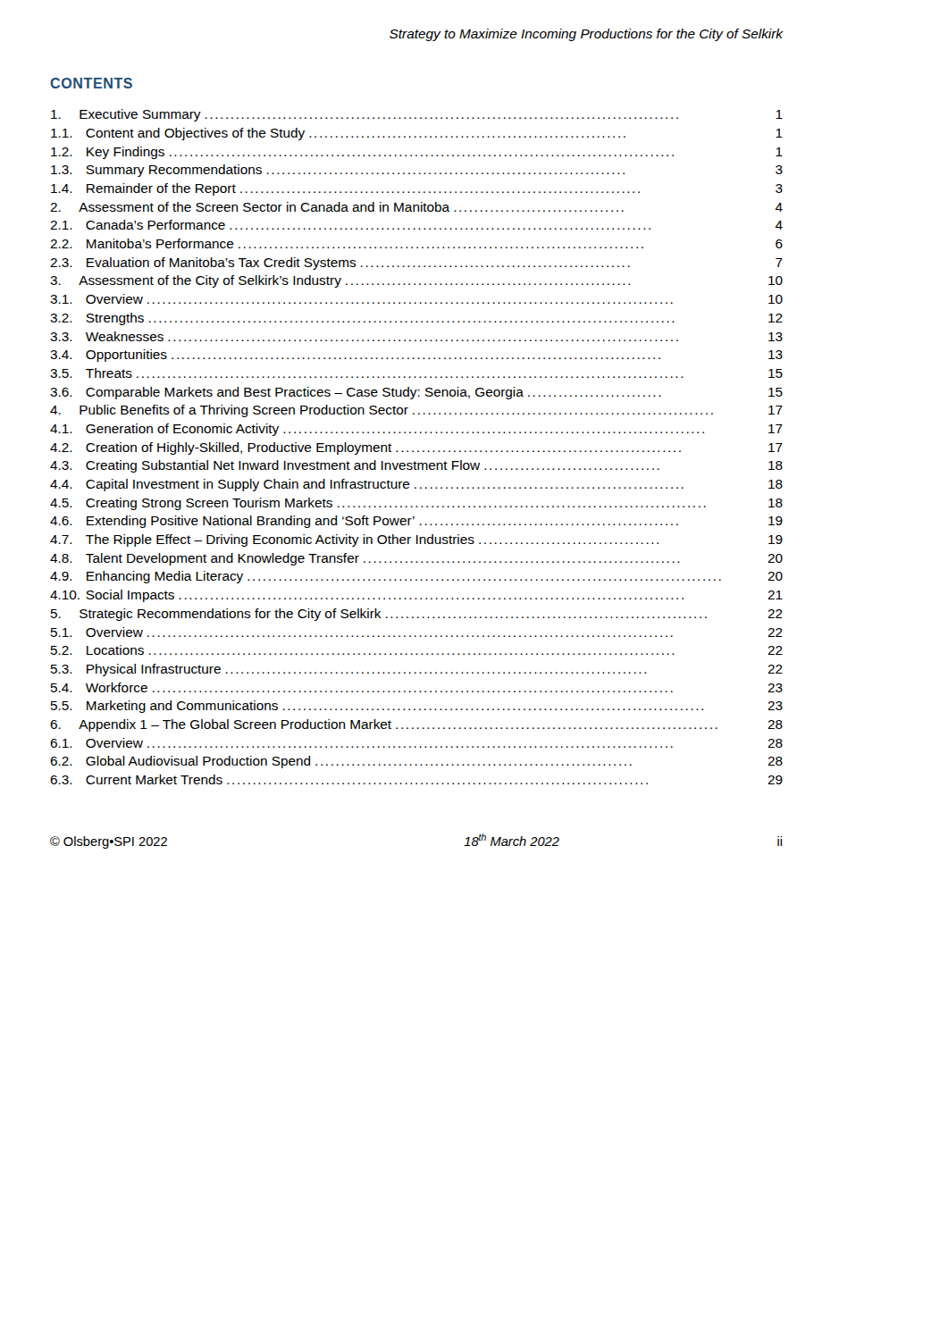Strategy to Maximize Incoming Productions for the City of Selkirk
Contents
1. Executive Summary........................................................................................... 1
1.1. Content and Objectives of the Study............................................................. 1
1.2. Key Findings................................................................................................. 1
1.3. Summary Recommendations..................................................................... 3
1.4. Remainder of the Report............................................................................. 3
2. Assessment of the Screen Sector in Canada and in Manitoba................................. 4
2.1. Canada’s Performance................................................................................. 4
2.2. Manitoba’s Performance.............................................................................. 6
2.3. Evaluation of Manitoba’s Tax Credit Systems.................................................... 7
3. Assessment of the City of Selkirk’s Industry....................................................... 10
3.1. Overview..................................................................................................... 10
3.2. Strengths..................................................................................................... 12
3.3. Weaknesses.................................................................................................. 13
3.4. Opportunities.............................................................................................. 13
3.5. Threats......................................................................................................... 15
3.6. Comparable Markets and Best Practices – Case Study: Senoia, Georgia.......................... 15
4. Public Benefits of a Thriving Screen Production Sector.......................................................... 17
4.1. Generation of Economic Activity................................................................................. 17
4.2. Creation of Highly-Skilled, Productive Employment....................................................... 17
4.3. Creating Substantial Net Inward Investment and Investment Flow.................................. 18
4.4. Capital Investment in Supply Chain and Infrastructure.................................................... 18
4.5. Creating Strong Screen Tourism Markets....................................................................... 18
4.6. Extending Positive National Branding and ‘Soft Power’.................................................. 19
4.7. The Ripple Effect – Driving Economic Activity in Other Industries................................... 19
4.8. Talent Development and Knowledge Transfer............................................................. 20
4.9. Enhancing Media Literacy........................................................................................... 20
4.10. Social Impacts................................................................................................. 21
5. Strategic Recommendations for the City of Selkirk.............................................................. 22
5.1. Overview..................................................................................................... 22
5.2. Locations..................................................................................................... 22
5.3. Physical Infrastructure................................................................................. 22
5.4. Workforce.................................................................................................... 23
5.5. Marketing and Communications................................................................................. 23
6. Appendix 1 – The Global Screen Production Market.............................................................. 28
6.1. Overview..................................................................................................... 28
6.2. Global Audiovisual Production Spend............................................................. 28
6.3. Current Market Trends................................................................................. 29
© Olsberg•SPI 2022
18th March 2022
ii